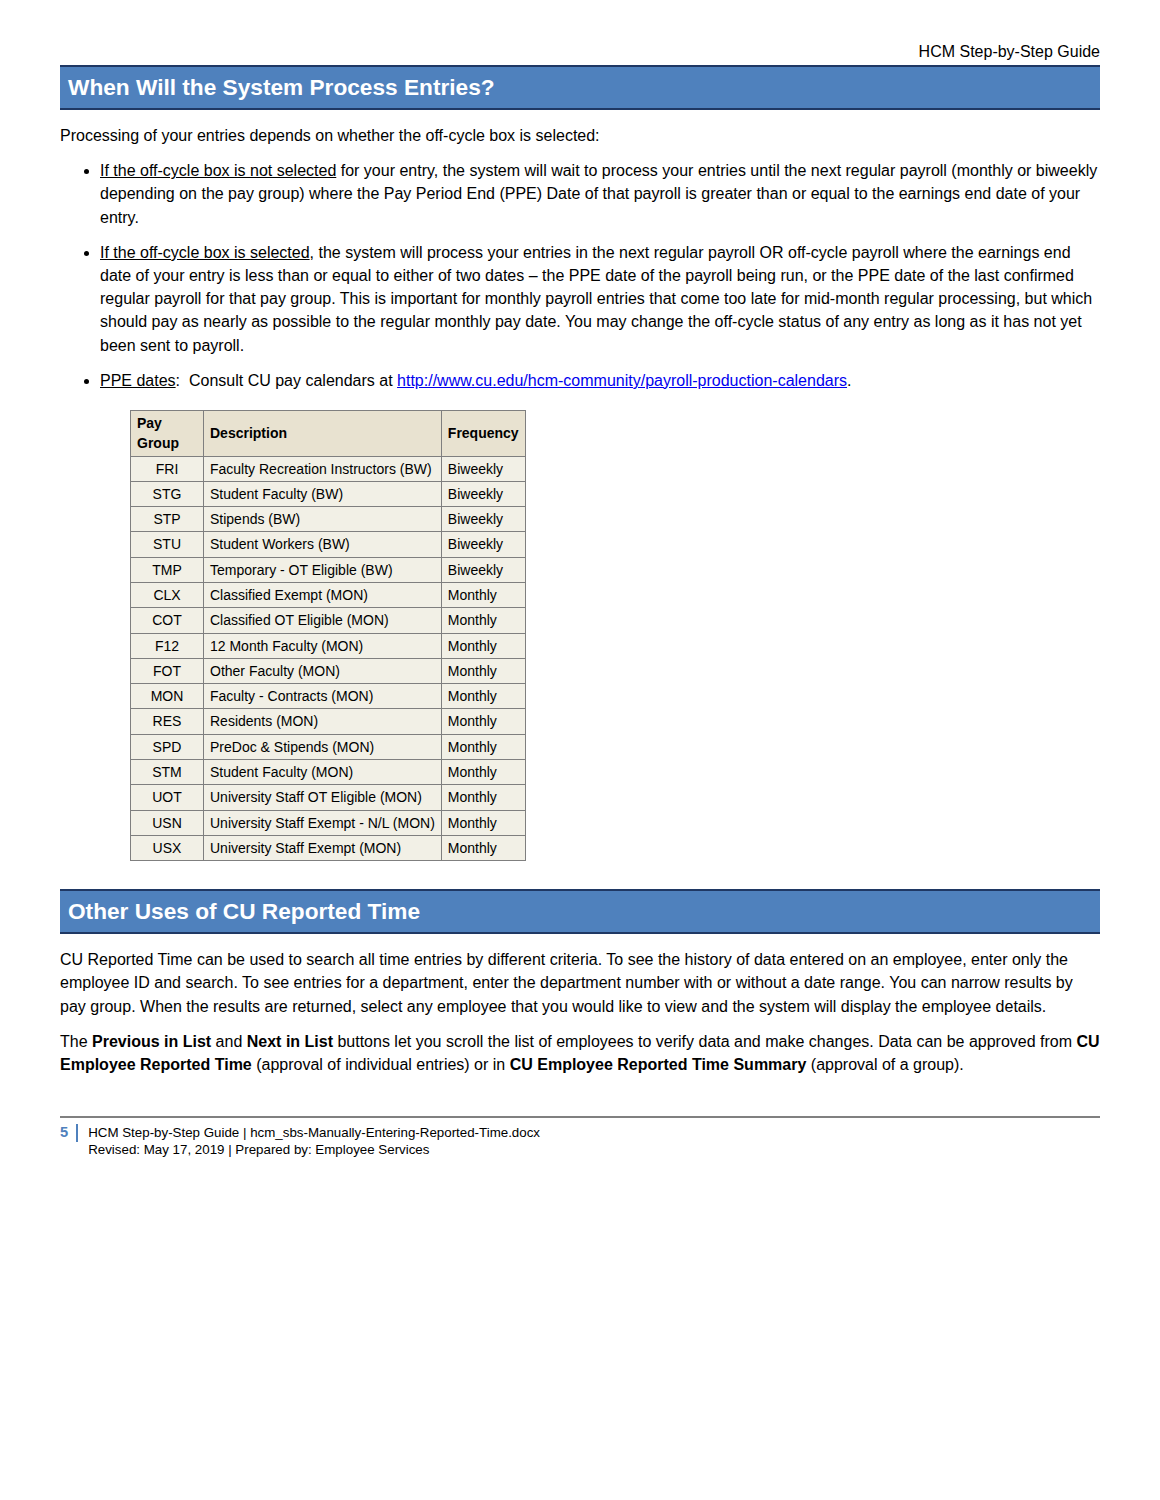HCM Step-by-Step Guide
When Will the System Process Entries?
Processing of your entries depends on whether the off-cycle box is selected:
If the off-cycle box is not selected for your entry, the system will wait to process your entries until the next regular payroll (monthly or biweekly depending on the pay group) where the Pay Period End (PPE) Date of that payroll is greater than or equal to the earnings end date of your entry.
If the off-cycle box is selected, the system will process your entries in the next regular payroll OR off-cycle payroll where the earnings end date of your entry is less than or equal to either of two dates – the PPE date of the payroll being run, or the PPE date of the last confirmed regular payroll for that pay group. This is important for monthly payroll entries that come too late for mid-month regular processing, but which should pay as nearly as possible to the regular monthly pay date. You may change the off-cycle status of any entry as long as it has not yet been sent to payroll.
PPE dates: Consult CU pay calendars at http://www.cu.edu/hcm-community/payroll-production-calendars.
| Pay Group | Description | Frequency |
| --- | --- | --- |
| FRI | Faculty Recreation Instructors (BW) | Biweekly |
| STG | Student Faculty (BW) | Biweekly |
| STP | Stipends (BW) | Biweekly |
| STU | Student Workers (BW) | Biweekly |
| TMP | Temporary - OT Eligible (BW) | Biweekly |
| CLX | Classified Exempt (MON) | Monthly |
| COT | Classified OT Eligible (MON) | Monthly |
| F12 | 12 Month Faculty (MON) | Monthly |
| FOT | Other Faculty (MON) | Monthly |
| MON | Faculty - Contracts (MON) | Monthly |
| RES | Residents (MON) | Monthly |
| SPD | PreDoc & Stipends (MON) | Monthly |
| STM | Student Faculty (MON) | Monthly |
| UOT | University Staff OT Eligible (MON) | Monthly |
| USN | University Staff Exempt - N/L (MON) | Monthly |
| USX | University Staff Exempt (MON) | Monthly |
Other Uses of CU Reported Time
CU Reported Time can be used to search all time entries by different criteria. To see the history of data entered on an employee, enter only the employee ID and search. To see entries for a department, enter the department number with or without a date range. You can narrow results by pay group. When the results are returned, select any employee that you would like to view and the system will display the employee details.
The Previous in List and Next in List buttons let you scroll the list of employees to verify data and make changes. Data can be approved from CU Employee Reported Time (approval of individual entries) or in CU Employee Reported Time Summary (approval of a group).
5
HCM Step-by-Step Guide | hcm_sbs-Manually-Entering-Reported-Time.docx
Revised: May 17, 2019 | Prepared by: Employee Services